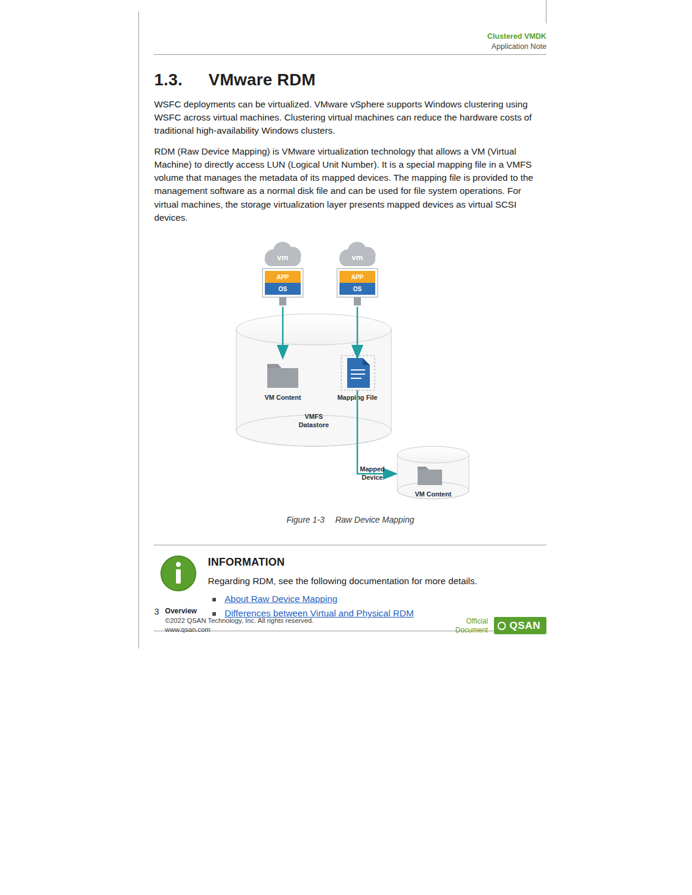Clustered VMDK
Application Note
1.3. VMware RDM
WSFC deployments can be virtualized. VMware vSphere supports Windows clustering using WSFC across virtual machines. Clustering virtual machines can reduce the hardware costs of traditional high-availability Windows clusters.
RDM (Raw Device Mapping) is VMware virtualization technology that allows a VM (Virtual Machine) to directly access LUN (Logical Unit Number). It is a special mapping file in a VMFS volume that manages the metadata of its mapped devices. The mapping file is provided to the management software as a normal disk file and can be used for file system operations. For virtual machines, the storage virtualization layer presents mapped devices as virtual SCSI devices.
vm APP OS vm APP OS VM Content Mapping File VMFS Datastore VM Content Mapped Device
Figure 1-3 Raw Device Mapping
INFORMATION
Regarding RDM, see the following documentation for more details.
About Raw Device Mapping
Differences between Virtual and Physical RDM
3
Overview
©2022 QSAN Technology, Inc. All rights reserved.
www.qsan.com
Official
Document
QSAN